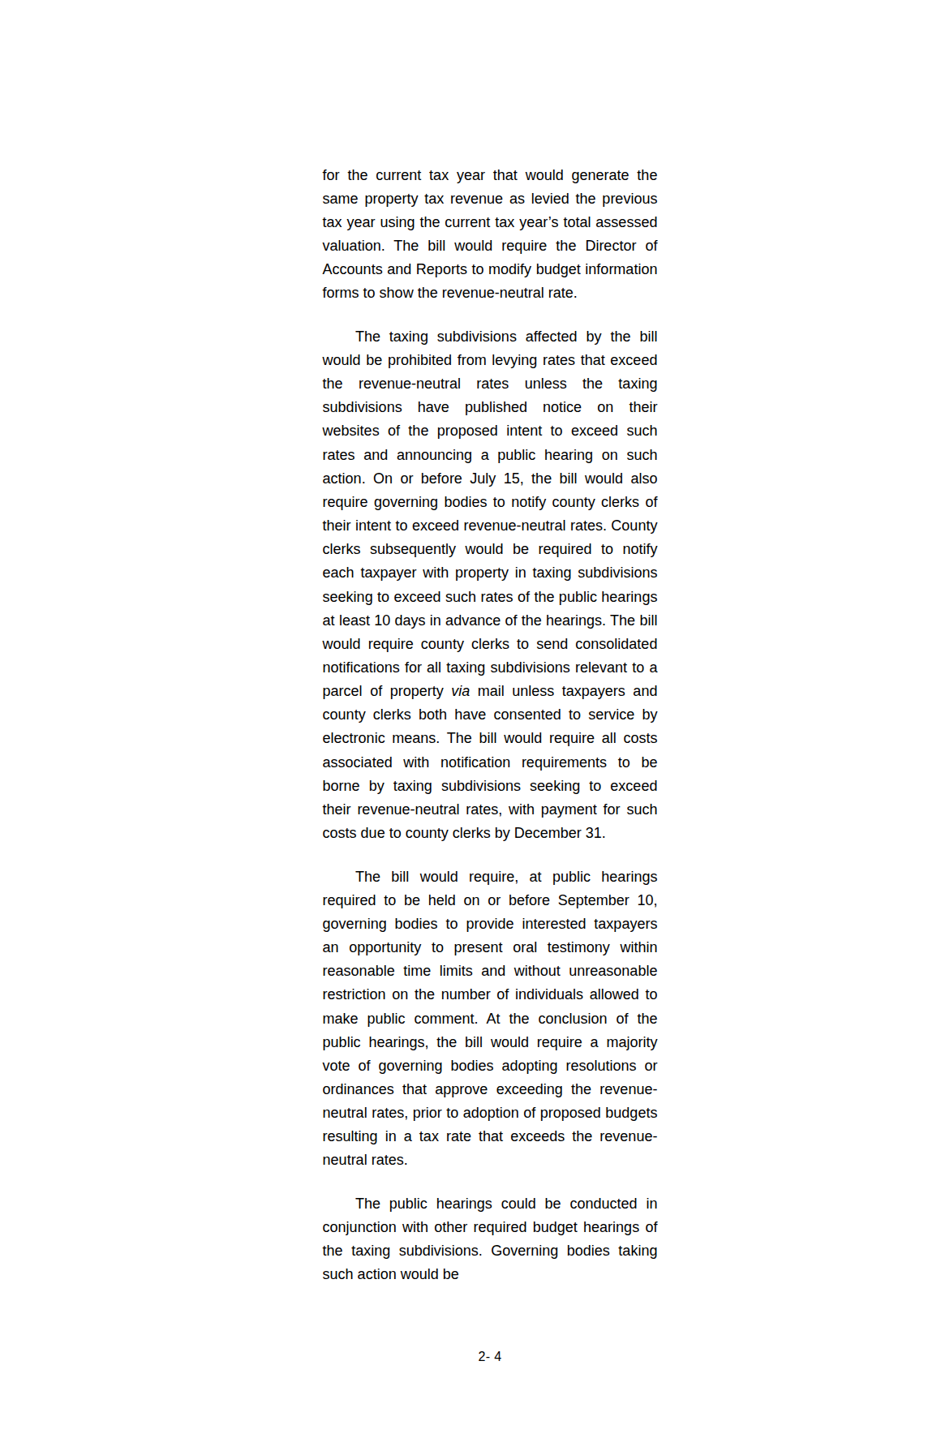for the current tax year that would generate the same property tax revenue as levied the previous tax year using the current tax year’s total assessed valuation. The bill would require the Director of Accounts and Reports to modify budget information forms to show the revenue-neutral rate.
The taxing subdivisions affected by the bill would be prohibited from levying rates that exceed the revenue-neutral rates unless the taxing subdivisions have published notice on their websites of the proposed intent to exceed such rates and announcing a public hearing on such action. On or before July 15, the bill would also require governing bodies to notify county clerks of their intent to exceed revenue-neutral rates. County clerks subsequently would be required to notify each taxpayer with property in taxing subdivisions seeking to exceed such rates of the public hearings at least 10 days in advance of the hearings. The bill would require county clerks to send consolidated notifications for all taxing subdivisions relevant to a parcel of property via mail unless taxpayers and county clerks both have consented to service by electronic means. The bill would require all costs associated with notification requirements to be borne by taxing subdivisions seeking to exceed their revenue-neutral rates, with payment for such costs due to county clerks by December 31.
The bill would require, at public hearings required to be held on or before September 10, governing bodies to provide interested taxpayers an opportunity to present oral testimony within reasonable time limits and without unreasonable restriction on the number of individuals allowed to make public comment. At the conclusion of the public hearings, the bill would require a majority vote of governing bodies adopting resolutions or ordinances that approve exceeding the revenue-neutral rates, prior to adoption of proposed budgets resulting in a tax rate that exceeds the revenue-neutral rates.
The public hearings could be conducted in conjunction with other required budget hearings of the taxing subdivisions. Governing bodies taking such action would be
2- 4